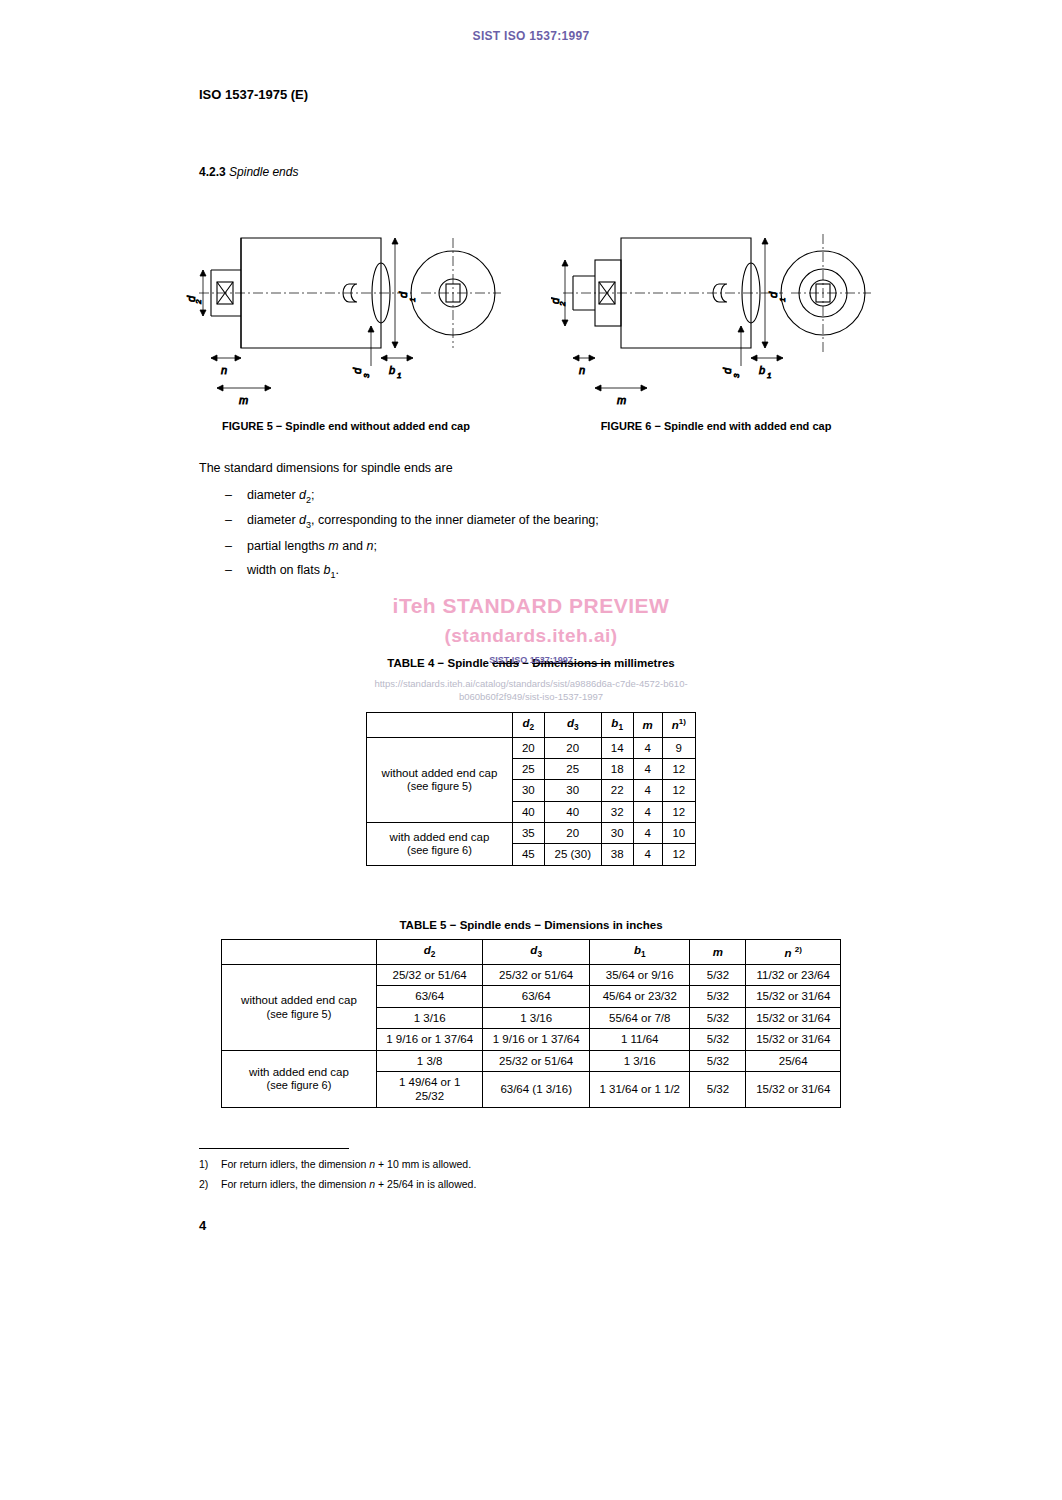SIST ISO 1537:1997
ISO 1537-1975 (E)
4.2.3 Spindle ends
d 2 d 1 d 3 b 1 n m
FIGURE 5 − Spindle end without added end cap
d 2 d 1 d 3 b 1 n m
FIGURE 6 − Spindle end with added end cap
The standard dimensions for spindle ends are
diameter d2;
diameter d3, corresponding to the inner diameter of the bearing;
partial lengths m and n;
width on flats b1.
iTeh STANDARD PREVIEW
(standards.iteh.ai)
SIST ISO 1537:1997 TABLE 4 − Spindle ends − Dimensions in millimetres
https://standards.iteh.ai/catalog/standards/sist/a9886d6a-c7de-4572-b610-
b060b60f2f949/sist-iso-1537-1997
| | d 2 | d 3 | b 1 | m | n 1) |
| --- | --- | --- | --- | --- | --- |
| without added end cap (see figure 5) | 20 | 20 | 14 | 4 | 9 |
| 25 | 25 | 18 | 4 | 12 |
| 30 | 30 | 22 | 4 | 12 |
| 40 | 40 | 32 | 4 | 12 |
| with added end cap (see figure 6) | 35 | 20 | 30 | 4 | 10 |
| 45 | 25 (30) | 38 | 4 | 12 |
TABLE 5 − Spindle ends − Dimensions in inches
| | d 2 | d 3 | b 1 | m | n 2) |
| --- | --- | --- | --- | --- | --- |
| without added end cap (see figure 5) | 25/32 or 51/64 | 25/32 or 51/64 | 35/64 or 9/16 | 5/32 | 11/32 or 23/64 |
| 63/64 | 63/64 | 45/64 or 23/32 | 5/32 | 15/32 or 31/64 |
| 1 3/16 | 1 3/16 | 55/64 or 7/8 | 5/32 | 15/32 or 31/64 |
| 1 9/16 or 1 37/64 | 1 9/16 or 1 37/64 | 1 11/64 | 5/32 | 15/32 or 31/64 |
| with added end cap (see figure 6) | 1 3/8 | 25/32 or 51/64 | 1 3/16 | 5/32 | 25/64 |
| 1 49/64 or 1 25/32 | 63/64 (1 3/16) | 1 31/64 or 1 1/2 | 5/32 | 15/32 or 31/64 |
1) For return idlers, the dimension n + 10 mm is allowed.
2) For return idlers, the dimension n + 25/64 in is allowed.
4